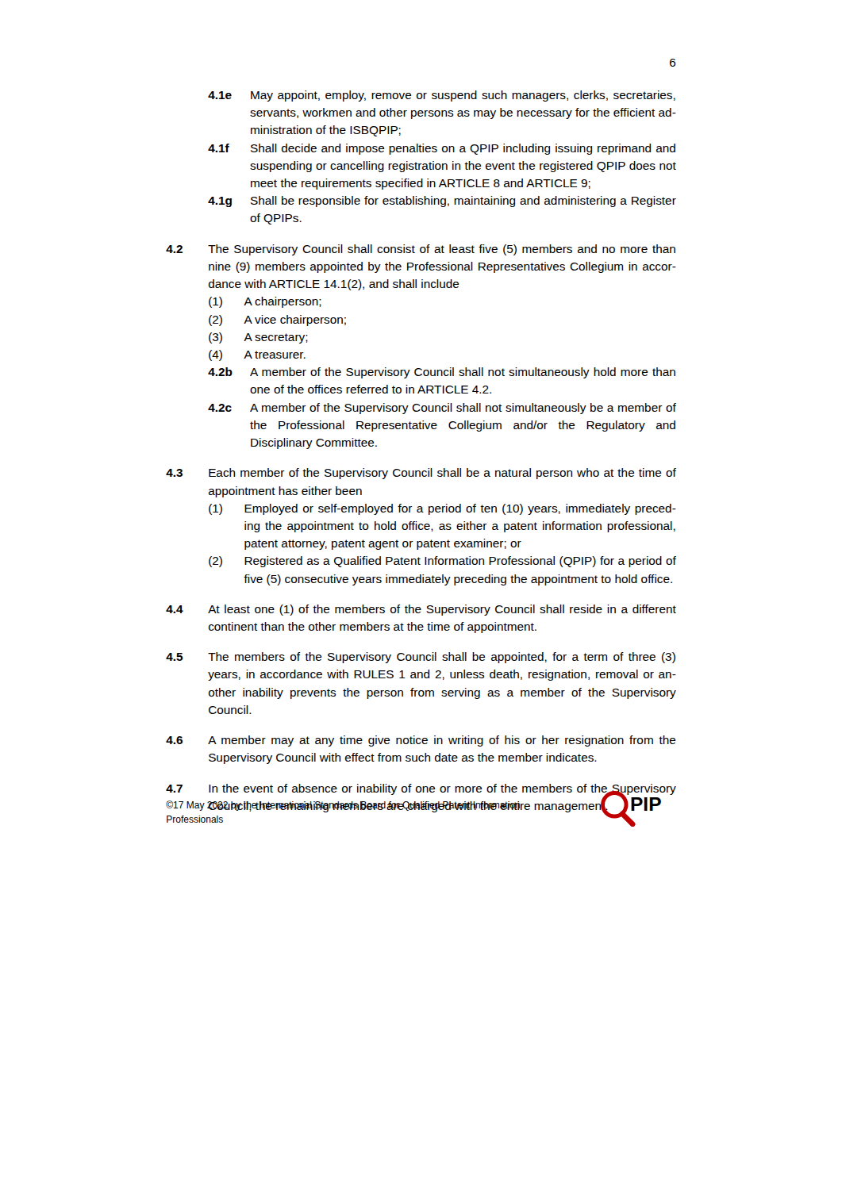6
4.1e
May appoint, employ, remove or suspend such managers, clerks, secretaries, servants, workmen and other persons as may be necessary for the efficient administration of the ISBQPIP;
4.1f
Shall decide and impose penalties on a QPIP including issuing reprimand and suspending or cancelling registration in the event the registered QPIP does not meet the requirements specified in ARTICLE 8 and ARTICLE 9;
4.1g
Shall be responsible for establishing, maintaining and administering a Register of QPIPs.
4.2
The Supervisory Council shall consist of at least five (5) members and no more than nine (9) members appointed by the Professional Representatives Collegium in accordance with ARTICLE 14.1(2), and shall include
(1) A chairperson;
(2) A vice chairperson;
(3) A secretary;
(4) A treasurer.
4.2b
A member of the Supervisory Council shall not simultaneously hold more than one of the offices referred to in ARTICLE 4.2.
4.2c
A member of the Supervisory Council shall not simultaneously be a member of the Professional Representative Collegium and/or the Regulatory and Disciplinary Committee.
4.3
Each member of the Supervisory Council shall be a natural person who at the time of appointment has either been
(1) Employed or self-employed for a period of ten (10) years, immediately preceding the appointment to hold office, as either a patent information professional, patent attorney, patent agent or patent examiner; or
(2) Registered as a Qualified Patent Information Professional (QPIP) for a period of five (5) consecutive years immediately preceding the appointment to hold office.
4.4
At least one (1) of the members of the Supervisory Council shall reside in a different continent than the other members at the time of appointment.
4.5
The members of the Supervisory Council shall be appointed, for a term of three (3) years, in accordance with RULES 1 and 2, unless death, resignation, removal or another inability prevents the person from serving as a member of the Supervisory Council.
4.6
A member may at any time give notice in writing of his or her resignation from the Supervisory Council with effect from such date as the member indicates.
4.7
In the event of absence or inability of one or more of the members of the Supervisory Council, the remaining members are charged with the entire management.
©17 May 2022 by the International Standards Board for Qualified Patent Information Professionals
PIP